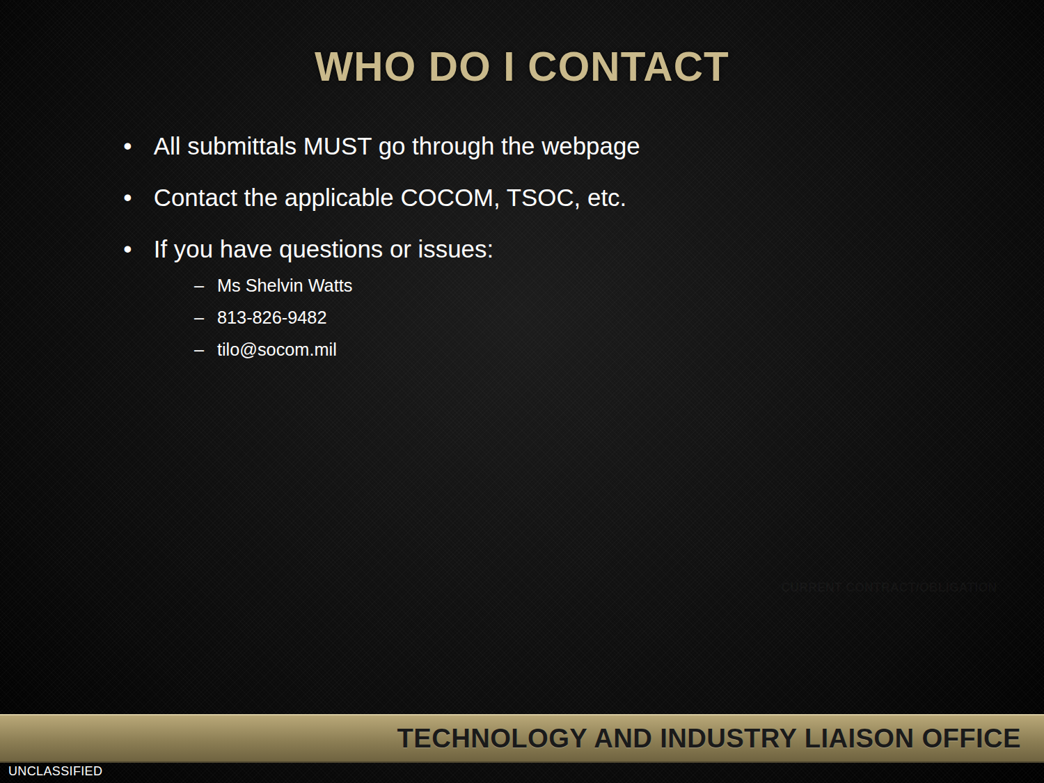WHO DO I CONTACT
All submittals MUST go through the webpage
Contact the applicable COCOM, TSOC, etc.
If you have questions or issues:
Ms Shelvin Watts
813-826-9482
tilo@socom.mil
CURRENT CONTRACT/OBLIGATION
TECHNOLOGY AND INDUSTRY LIAISON OFFICE
UNCLASSIFIED